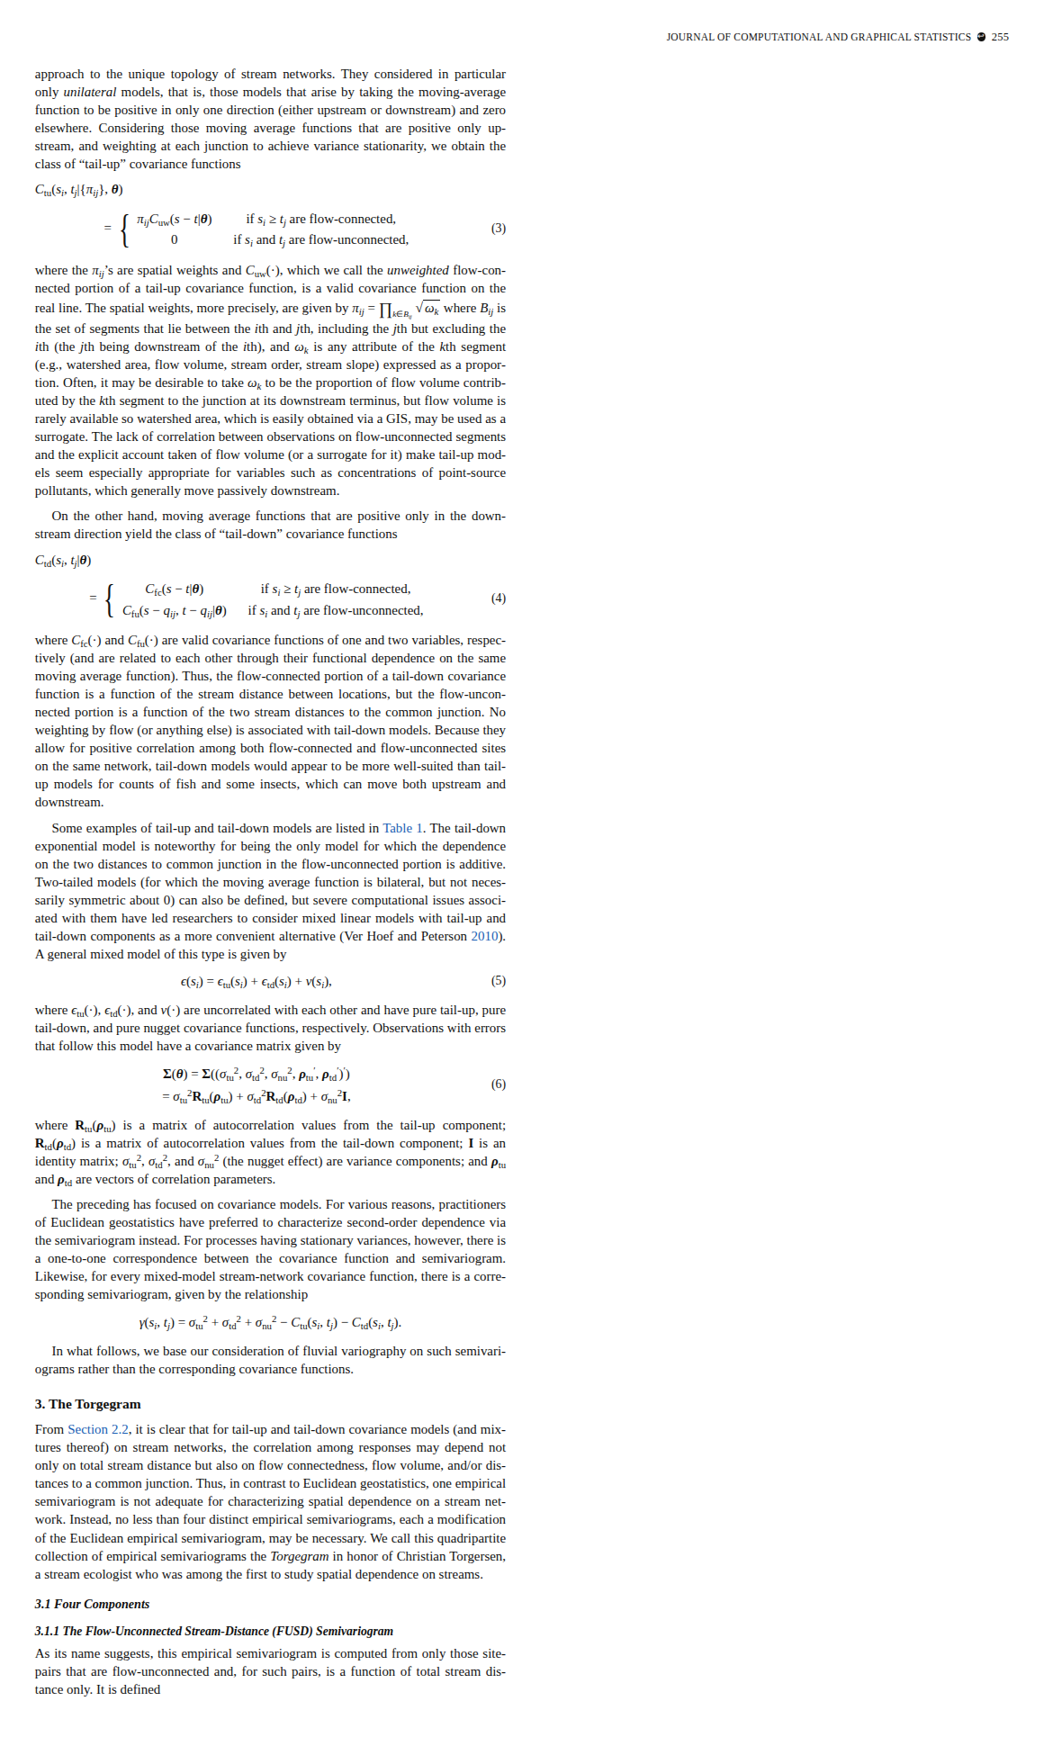Journal of Computational and Graphical Statistics ↩ 255
approach to the unique topology of stream networks. They considered in particular only unilateral models, that is, those models that arise by taking the moving-average function to be positive in only one direction (either upstream or downstream) and zero elsewhere. Considering those moving average functions that are positive only upstream, and weighting at each junction to achieve variance stationarity, we obtain the class of “tail-up” covariance functions
Ctu(si, tj|{πij}, θ)
= {
| π ij C uw ( s − t / θ ) | if s i ≥ t j are flow-connected, |
| 0 | if s i and t j are flow-unconnected, |
(3)
where the πij’s are spatial weights and Cuw(·), which we call the unweighted flow-connected portion of a tail-up covariance function, is a valid covariance function on the real line. The spatial weights, more precisely, are given by πij = ∏k∈Bij √ωk where Bij is the set of segments that lie between the ith and jth, including the jth but excluding the ith (the jth being downstream of the ith), and ωk is any attribute of the kth segment (e.g., watershed area, flow volume, stream order, stream slope) expressed as a proportion. Often, it may be desirable to take ωk to be the proportion of flow volume contributed by the kth segment to the junction at its downstream terminus, but flow volume is rarely available so watershed area, which is easily obtained via a GIS, may be used as a surrogate. The lack of correlation between observations on flow-unconnected segments and the explicit account taken of flow volume (or a surrogate for it) make tail-up models seem especially appropriate for variables such as concentrations of point-source pollutants, which generally move passively downstream.
On the other hand, moving average functions that are positive only in the downstream direction yield the class of “tail-down” covariance functions
Ctd(si, tj|θ)
= {
| C fc ( s − t / θ ) | if s i ≥ t j are flow-connected, |
| C fu ( s − q ij , t − q ij / θ ) | if s i and t j are flow-unconnected, |
(4)
where Cfc(·) and Cfu(·) are valid covariance functions of one and two variables, respectively (and are related to each other through their functional dependence on the same moving average function). Thus, the flow-connected portion of a tail-down covariance function is a function of the stream distance between locations, but the flow-unconnected portion is a function of the two stream distances to the common junction. No weighting by flow (or anything else) is associated with tail-down models. Because they allow for positive correlation among both flow-connected and flow-unconnected sites on the same network, tail-down models would appear to be more well-suited than tail-up models for counts of fish and some insects, which can move both upstream and downstream.
Some examples of tail-up and tail-down models are listed in Table 1. The tail-down exponential model is noteworthy for being the only model for which the dependence on the two distances to common junction in the flow-unconnected portion is additive. Two-tailed models (for which the moving average function is bilateral, but not necessarily symmetric about 0) can also be defined, but severe computational issues associated with them have led researchers to consider mixed linear models with tail-up and tail-down components as a more convenient alternative (Ver Hoef and Peterson 2010). A general mixed model of this type is given by
ϵ(si) = ϵtu(si) + ϵtd(si) + ν(si),
(5)
where ϵtu(·), ϵtd(·), and ν(·) are uncorrelated with each other and have pure tail-up, pure tail-down, and pure nugget covariance functions, respectively. Observations with errors that follow this model have a covariance matrix given by
Σ(θ) = Σ((σtu2, σtd2, σnu2, ρtu′, ρtd′)′)
= σtu2Rtu(ρtu) + σtd2Rtd(ρtd) + σnu2I,
(6)
where Rtu(ρtu) is a matrix of autocorrelation values from the tail-up component; Rtd(ρtd) is a matrix of autocorrelation values from the tail-down component; I is an identity matrix; σtu2, σtd2, and σnu2 (the nugget effect) are variance components; and ρtu and ρtd are vectors of correlation parameters.
The preceding has focused on covariance models. For various reasons, practitioners of Euclidean geostatistics have preferred to characterize second-order dependence via the semivariogram instead. For processes having stationary variances, however, there is a one-to-one correspondence between the covariance function and semivariogram. Likewise, for every mixed-model stream-network covariance function, there is a corresponding semivariogram, given by the relationship
γ(si, tj) = σtu2 + σtd2 + σnu2 − Ctu(si, tj) − Ctd(si, tj).
In what follows, we base our consideration of fluvial variography on such semivariograms rather than the corresponding covariance functions.
3. The Torgegram
From Section 2.2, it is clear that for tail-up and tail-down covariance models (and mixtures thereof) on stream networks, the correlation among responses may depend not only on total stream distance but also on flow connectedness, flow volume, and/or distances to a common junction. Thus, in contrast to Euclidean geostatistics, one empirical semivariogram is not adequate for characterizing spatial dependence on a stream network. Instead, no less than four distinct empirical semivariograms, each a modification of the Euclidean empirical semivariogram, may be necessary. We call this quadripartite collection of empirical semivariograms the Torgegram in honor of Christian Torgersen, a stream ecologist who was among the first to study spatial dependence on streams.
3.1 Four Components
3.1.1 The Flow-Unconnected Stream-Distance (FUSD) Semivariogram
As its name suggests, this empirical semivariogram is computed from only those site-pairs that are flow-unconnected and, for such pairs, is a function of total stream distance only. It is defined